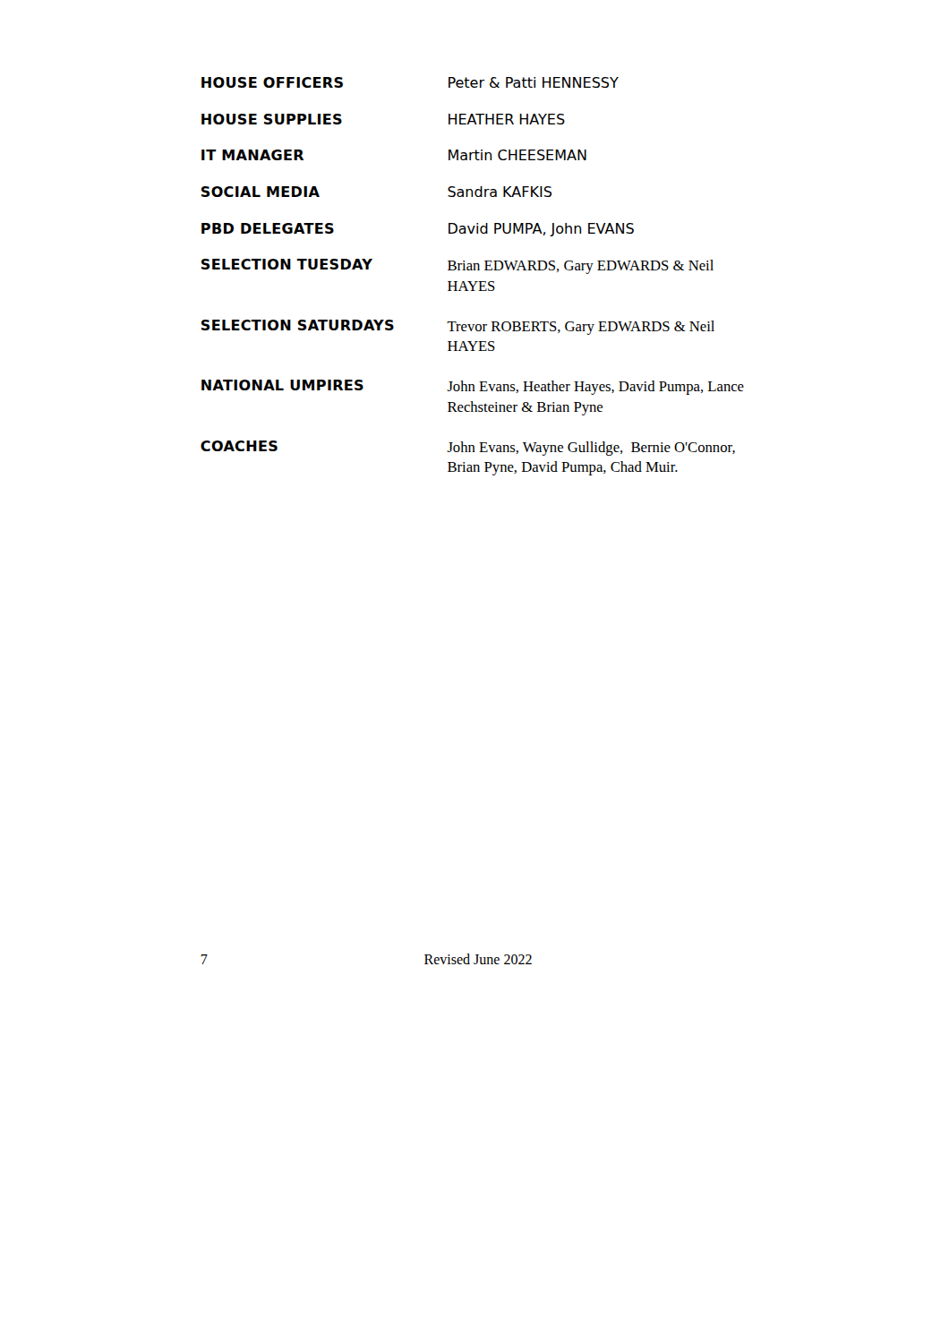| HOUSE OFFICERS | Peter & Patti HENNESSY |
| HOUSE SUPPLIES | HEATHER HAYES |
| IT MANAGER | Martin CHEESEMAN |
| SOCIAL MEDIA | Sandra KAFKIS |
| PBD DELEGATES | David PUMPA, John EVANS |
| SELECTION TUESDAY | Brian EDWARDS, Gary EDWARDS & Neil HAYES |
| SELECTION SATURDAYS | Trevor ROBERTS, Gary EDWARDS & Neil HAYES |
| NATIONAL UMPIRES | John Evans, Heather Hayes, David Pumpa, Lance Rechsteiner & Brian Pyne |
| COACHES | John Evans, Wayne Gullidge, Bernie O'Connor, Brian Pyne, David Pumpa, Chad Muir. |
7
Revised June 2022